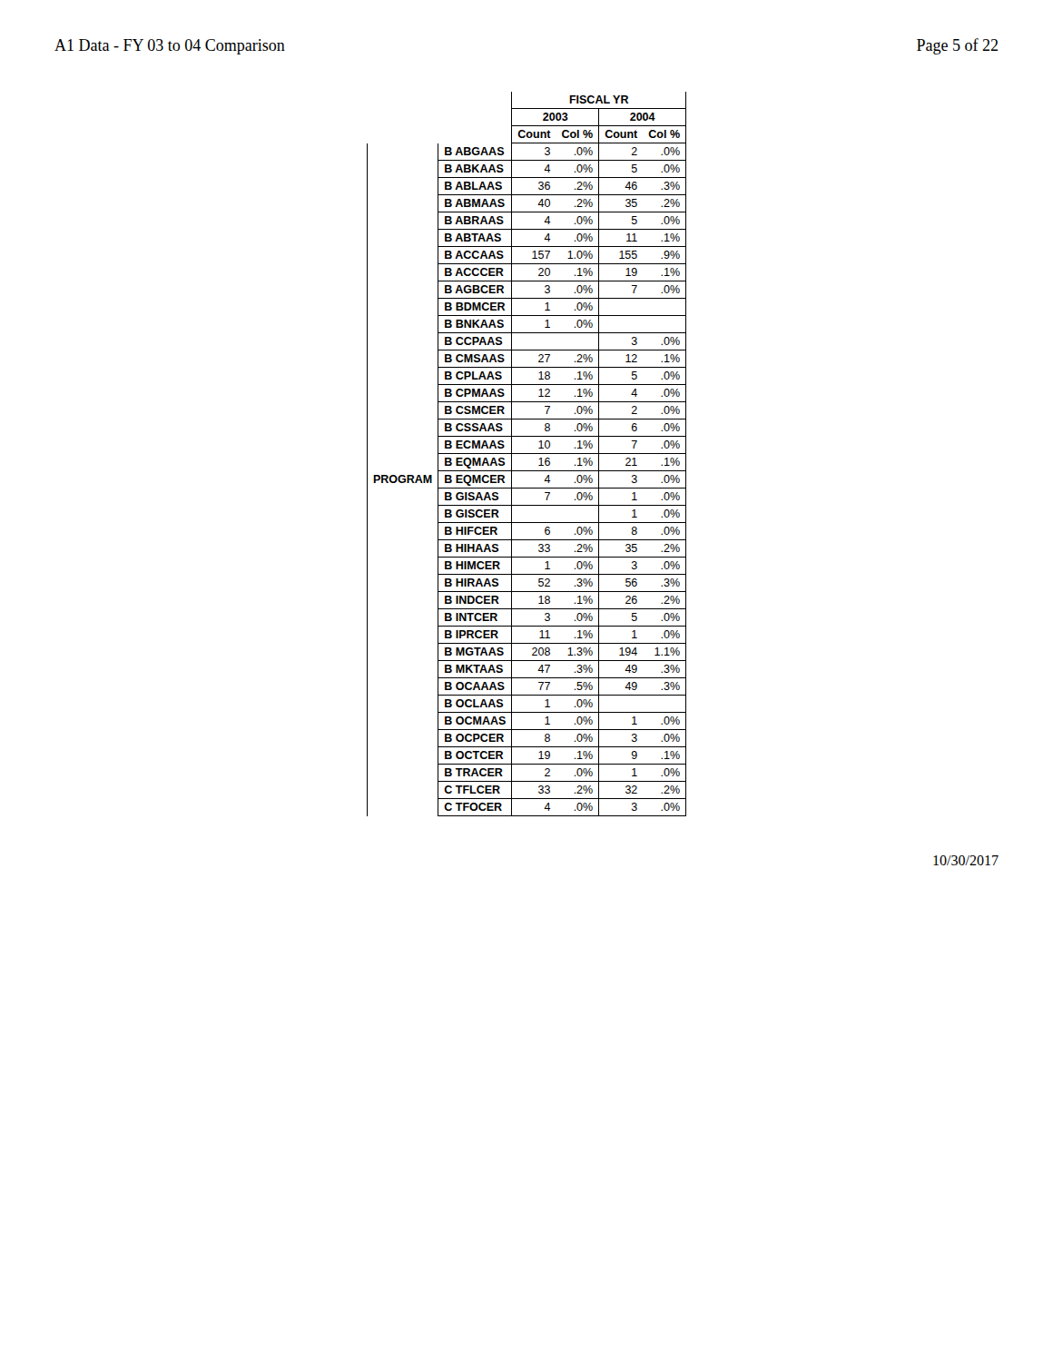A1 Data - FY 03 to 04 Comparison
Page 5 of 22
| | | FISCAL YR |
| | | 2003 | 2004 |
| | | Count | Col % | Count | Col % |
| PROGRAM | B ABGAAS | 3 | .0% | 2 | .0% |
| B ABKAAS | 4 | .0% | 5 | .0% |
| B ABLAAS | 36 | .2% | 46 | .3% |
| B ABMAAS | 40 | .2% | 35 | .2% |
| B ABRAAS | 4 | .0% | 5 | .0% |
| B ABTAAS | 4 | .0% | 11 | .1% |
| B ACCAAS | 157 | 1.0% | 155 | .9% |
| B ACCCER | 20 | .1% | 19 | .1% |
| B AGBCER | 3 | .0% | 7 | .0% |
| B BDMCER | 1 | .0% | | |
| B BNKAAS | 1 | .0% | | |
| B CCPAAS | | | 3 | .0% |
| B CMSAAS | 27 | .2% | 12 | .1% |
| B CPLAAS | 18 | .1% | 5 | .0% |
| B CPMAAS | 12 | .1% | 4 | .0% |
| B CSMCER | 7 | .0% | 2 | .0% |
| B CSSAAS | 8 | .0% | 6 | .0% |
| B ECMAAS | 10 | .1% | 7 | .0% |
| B EQMAAS | 16 | .1% | 21 | .1% |
| B EQMCER | 4 | .0% | 3 | .0% |
| B GISAAS | 7 | .0% | 1 | .0% |
| B GISCER | | | 1 | .0% |
| B HIFCER | 6 | .0% | 8 | .0% |
| B HIHAAS | 33 | .2% | 35 | .2% |
| B HIMCER | 1 | .0% | 3 | .0% |
| B HIRAAS | 52 | .3% | 56 | .3% |
| B INDCER | 18 | .1% | 26 | .2% |
| B INTCER | 3 | .0% | 5 | .0% |
| B IPRCER | 11 | .1% | 1 | .0% |
| B MGTAAS | 208 | 1.3% | 194 | 1.1% |
| B MKTAAS | 47 | .3% | 49 | .3% |
| B OCAAAS | 77 | .5% | 49 | .3% |
| B OCLAAS | 1 | .0% | | |
| B OCMAAS | 1 | .0% | 1 | .0% |
| B OCPCER | 8 | .0% | 3 | .0% |
| B OCTCER | 19 | .1% | 9 | .1% |
| B TRACER | 2 | .0% | 1 | .0% |
| C TFLCER | 33 | .2% | 32 | .2% |
| C TFOCER | 4 | .0% | 3 | .0% |
10/30/2017